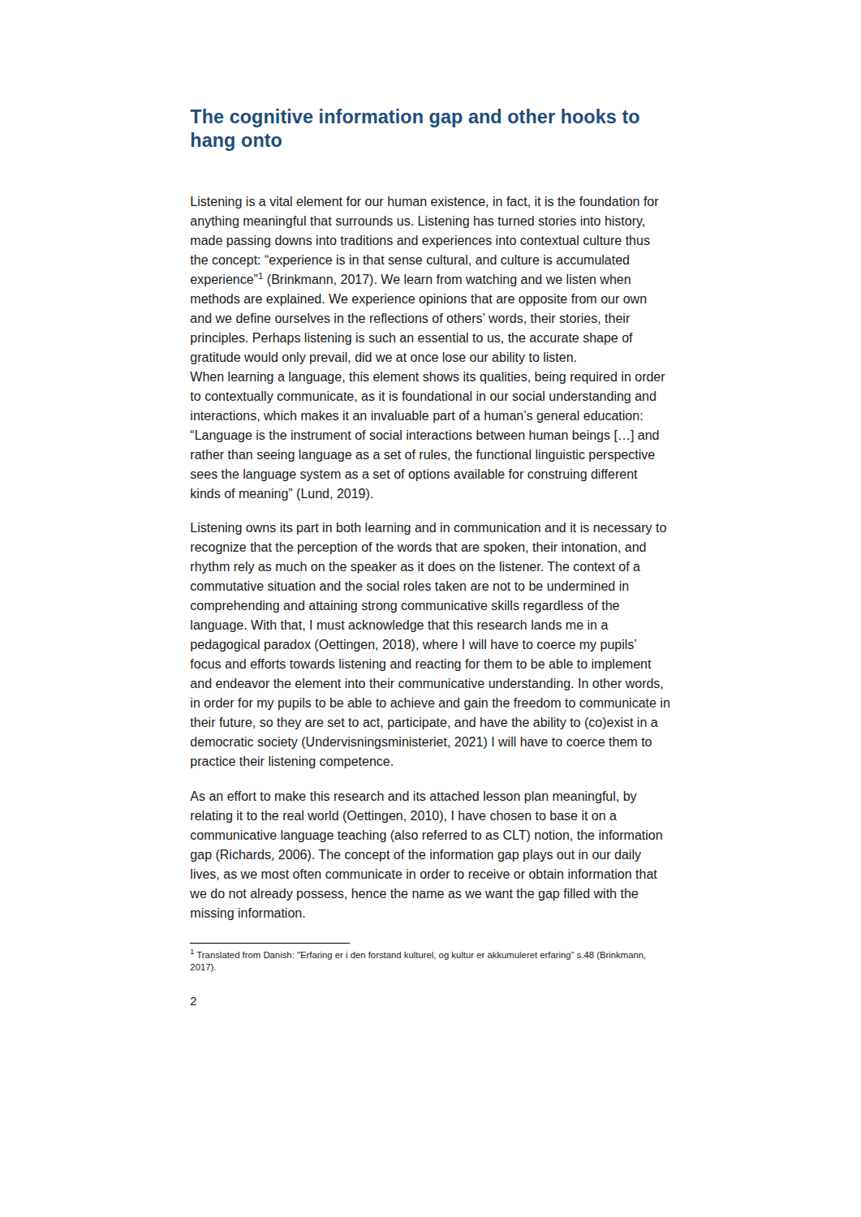The cognitive information gap and other hooks to hang onto
Listening is a vital element for our human existence, in fact, it is the foundation for anything meaningful that surrounds us. Listening has turned stories into history, made passing downs into traditions and experiences into contextual culture thus the concept: “experience is in that sense cultural, and culture is accumulated experience”1 (Brinkmann, 2017). We learn from watching and we listen when methods are explained. We experience opinions that are opposite from our own and we define ourselves in the reflections of others’ words, their stories, their principles. Perhaps listening is such an essential to us, the accurate shape of gratitude would only prevail, did we at once lose our ability to listen.
When learning a language, this element shows its qualities, being required in order to contextually communicate, as it is foundational in our social understanding and interactions, which makes it an invaluable part of a human’s general education: “Language is the instrument of social interactions between human beings […] and rather than seeing language as a set of rules, the functional linguistic perspective sees the language system as a set of options available for construing different kinds of meaning” (Lund, 2019).
Listening owns its part in both learning and in communication and it is necessary to recognize that the perception of the words that are spoken, their intonation, and rhythm rely as much on the speaker as it does on the listener. The context of a commutative situation and the social roles taken are not to be undermined in comprehending and attaining strong communicative skills regardless of the language. With that, I must acknowledge that this research lands me in a pedagogical paradox (Oettingen, 2018), where I will have to coerce my pupils’ focus and efforts towards listening and reacting for them to be able to implement and endeavor the element into their communicative understanding. In other words, in order for my pupils to be able to achieve and gain the freedom to communicate in their future, so they are set to act, participate, and have the ability to (co)exist in a democratic society (Undervisningsministeriet, 2021) I will have to coerce them to practice their listening competence.
As an effort to make this research and its attached lesson plan meaningful, by relating it to the real world (Oettingen, 2010), I have chosen to base it on a communicative language teaching (also referred to as CLT) notion, the information gap (Richards, 2006). The concept of the information gap plays out in our daily lives, as we most often communicate in order to receive or obtain information that we do not already possess, hence the name as we want the gap filled with the missing information.
1 Translated from Danish: "Erfaring er i den forstand kulturel, og kultur er akkumuleret erfaring” s.48 (Brinkmann, 2017).
2